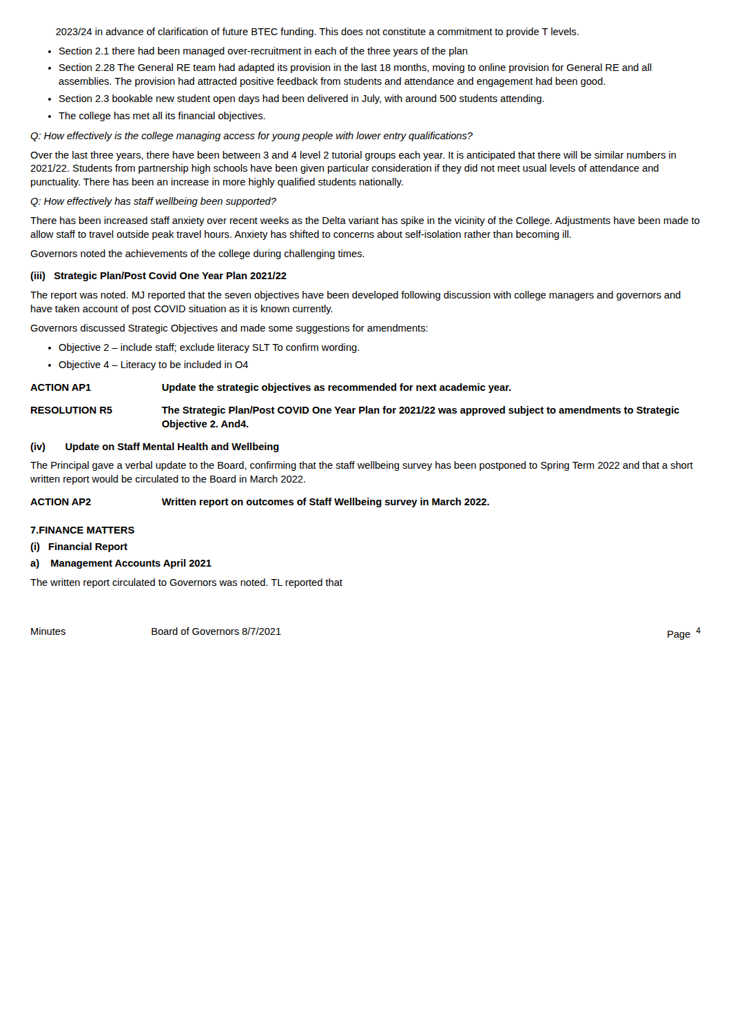2023/24 in advance of clarification of future BTEC funding. This does not constitute a commitment to provide T levels.
Section 2.1 there had been managed over-recruitment in each of the three years of the plan
Section 2.28 The General RE team had adapted its provision in the last 18 months, moving to online provision for General RE and all assemblies. The provision had attracted positive feedback from students and attendance and engagement had been good.
Section 2.3 bookable new student open days had been delivered in July, with around 500 students attending.
The college has met all its financial objectives.
Q: How effectively is the college managing access for young people with lower entry qualifications?
Over the last three years, there have been between 3 and 4 level 2 tutorial groups each year. It is anticipated that there will be similar numbers in 2021/22. Students from partnership high schools have been given particular consideration if they did not meet usual levels of attendance and punctuality. There has been an increase in more highly qualified students nationally.
Q: How effectively has staff wellbeing been supported?
There has been increased staff anxiety over recent weeks as the Delta variant has spike in the vicinity of the College. Adjustments have been made to allow staff to travel outside peak travel hours. Anxiety has shifted to concerns about self-isolation rather than becoming ill.
Governors noted the achievements of the college during challenging times.
(iii) Strategic Plan/Post Covid One Year Plan 2021/22
The report was noted. MJ reported that the seven objectives have been developed following discussion with college managers and governors and have taken account of post COVID situation as it is known currently.
Governors discussed Strategic Objectives and made some suggestions for amendments:
Objective 2 – include staff; exclude literacy SLT To confirm wording.
Objective 4 – Literacy to be included in O4
ACTION AP1
Update the strategic objectives as recommended for next academic year.
RESOLUTION R5
The Strategic Plan/Post COVID One Year Plan for 2021/22 was approved subject to amendments to Strategic Objective 2. And4.
(iv) Update on Staff Mental Health and Wellbeing
The Principal gave a verbal update to the Board, confirming that the staff wellbeing survey has been postponed to Spring Term 2022 and that a short written report would be circulated to the Board in March 2022.
ACTION AP2
Written report on outcomes of Staff Wellbeing survey in March 2022.
7.FINANCE MATTERS
(i) Financial Report
a) Management Accounts April 2021
The written report circulated to Governors was noted. TL reported that
Minutes
Board of Governors 8/7/2021
Page 4